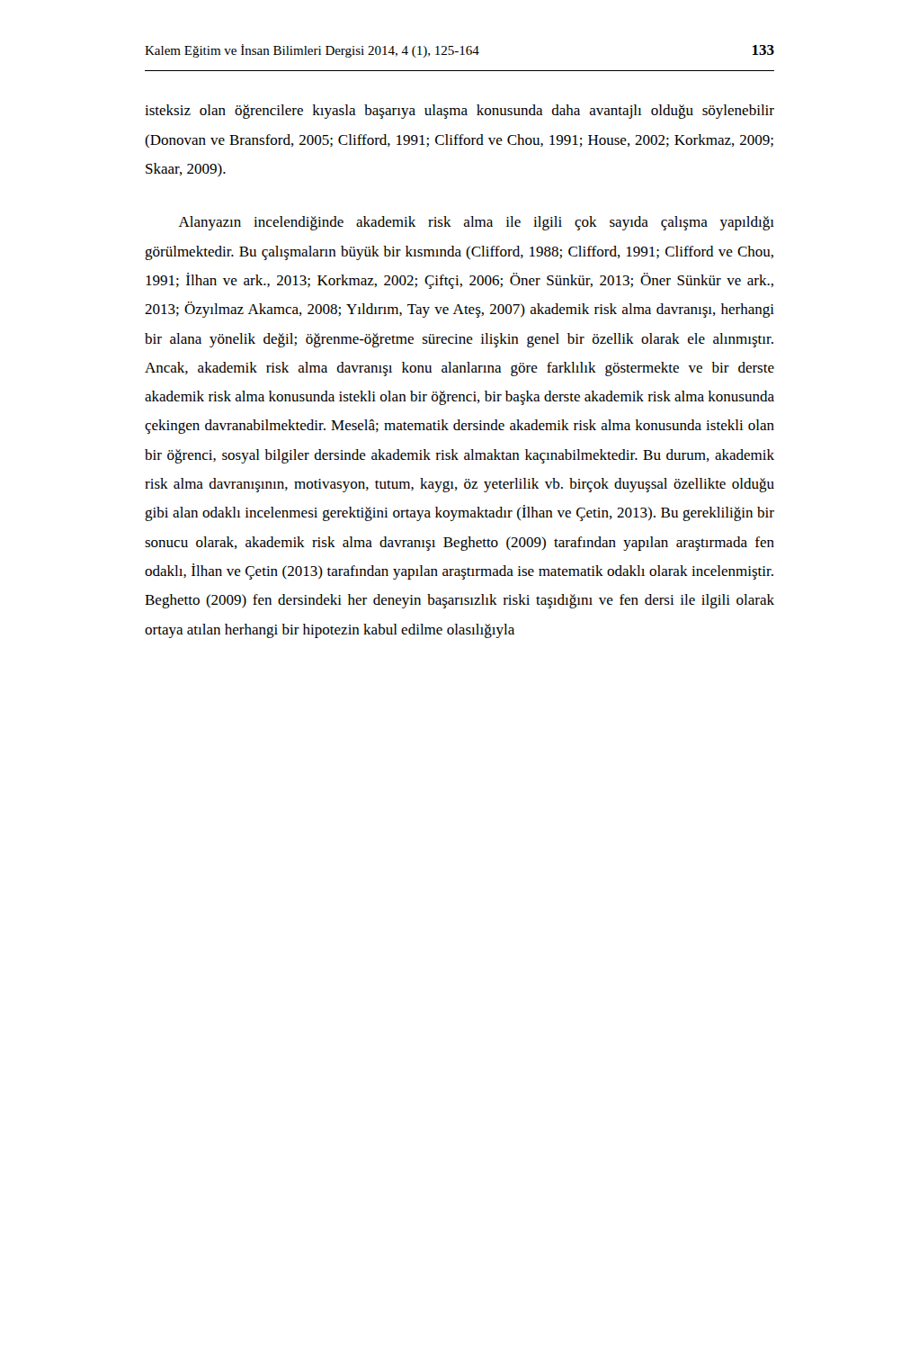Kalem Eğitim ve İnsan Bilimleri Dergisi 2014, 4 (1), 125-164 133
isteksiz olan öğrencilere kıyasla başarıya ulaşma konusunda daha avantajlı olduğu söylenebilir (Donovan ve Bransford, 2005; Clifford, 1991; Clifford ve Chou, 1991; House, 2002; Korkmaz, 2009; Skaar, 2009).
Alanyazın incelendiğinde akademik risk alma ile ilgili çok sayıda çalışma yapıldığı görülmektedir. Bu çalışmaların büyük bir kısmında (Clifford, 1988; Clifford, 1991; Clifford ve Chou, 1991; İlhan ve ark., 2013; Korkmaz, 2002; Çiftçi, 2006; Öner Sünkür, 2013; Öner Sünkür ve ark., 2013; Özyılmaz Akamca, 2008; Yıldırım, Tay ve Ateş, 2007) akademik risk alma davranışı, herhangi bir alana yönelik değil; öğrenme-öğretme sürecine ilişkin genel bir özellik olarak ele alınmıştır. Ancak, akademik risk alma davranışı konu alanlarına göre farklılık göstermekte ve bir derste akademik risk alma konusunda istekli olan bir öğrenci, bir başka derste akademik risk alma konusunda çekingen davranabilmektedir. Meselâ; matematik dersinde akademik risk alma konusunda istekli olan bir öğrenci, sosyal bilgiler dersinde akademik risk almaktan kaçınabilmektedir. Bu durum, akademik risk alma davranışının, motivasyon, tutum, kaygı, öz yeterlilik vb. birçok duyuşsal özellikte olduğu gibi alan odaklı incelenmesi gerektiğini ortaya koymaktadır (İlhan ve Çetin, 2013). Bu gerekliliğin bir sonucu olarak, akademik risk alma davranışı Beghetto (2009) tarafından yapılan araştırmada fen odaklı, İlhan ve Çetin (2013) tarafından yapılan araştırmada ise matematik odaklı olarak incelenmiştir. Beghetto (2009) fen dersindeki her deneyin başarısızlık riski taşıdığını ve fen dersi ile ilgili olarak ortaya atılan herhangi bir hipotezin kabul edilme olasılığıyla